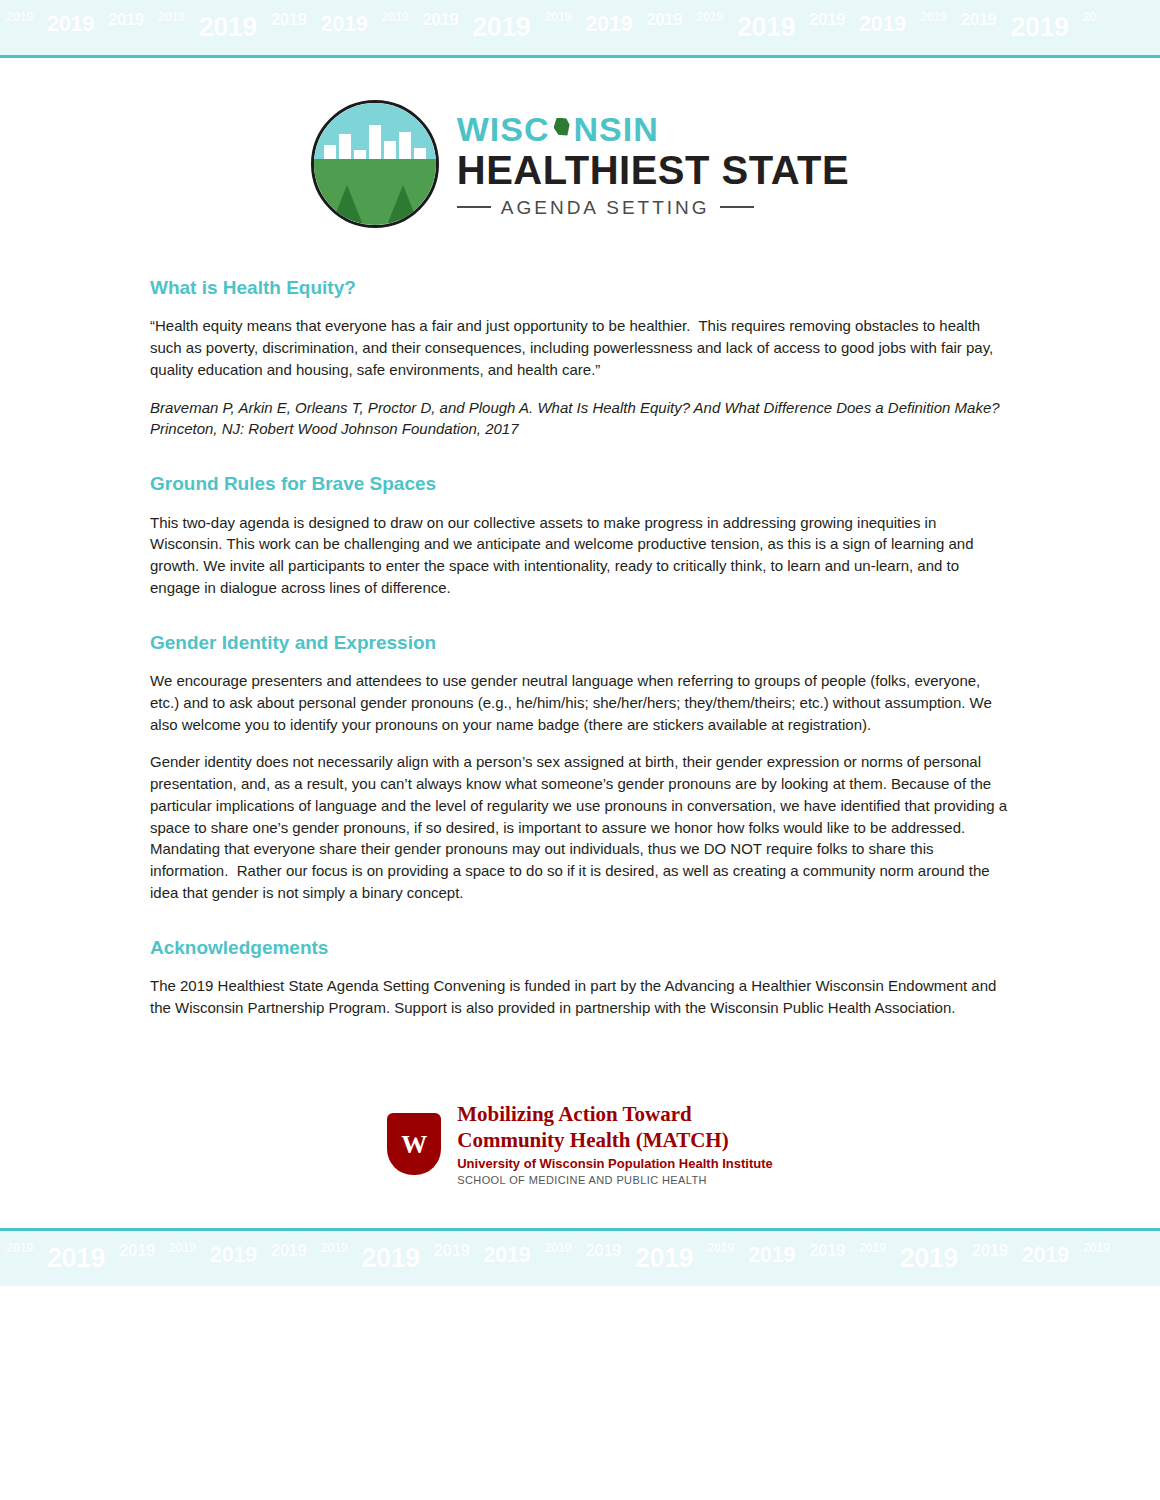201920192019 201920192019 201920192019 201920192019 201920192019 201920192019 2019201920
WISC NSIN
HEALTHIEST STATE
AGENDA SETTING
What is Health Equity?
“Health equity means that everyone has a fair and just opportunity to be healthier. This requires removing obstacles to health such as poverty, discrimination, and their consequences, including powerlessness and lack of access to good jobs with fair pay, quality education and housing, safe environments, and health care.”
Braveman P, Arkin E, Orleans T, Proctor D, and Plough A. What Is Health Equity? And What Difference Does a Definition Make? Princeton, NJ: Robert Wood Johnson Foundation, 2017
Ground Rules for Brave Spaces
This two-day agenda is designed to draw on our collective assets to make progress in addressing growing inequities in Wisconsin. This work can be challenging and we anticipate and welcome productive tension, as this is a sign of learning and growth. We invite all participants to enter the space with intentionality, ready to critically think, to learn and un-learn, and to engage in dialogue across lines of difference.
Gender Identity and Expression
We encourage presenters and attendees to use gender neutral language when referring to groups of people (folks, everyone, etc.) and to ask about personal gender pronouns (e.g., he/him/his; she/her/hers; they/them/theirs; etc.) without assumption. We also welcome you to identify your pronouns on your name badge (there are stickers available at registration).
Gender identity does not necessarily align with a person’s sex assigned at birth, their gender expression or norms of personal presentation, and, as a result, you can’t always know what someone’s gender pronouns are by looking at them. Because of the particular implications of language and the level of regularity we use pronouns in conversation, we have identified that providing a space to share one’s gender pronouns, if so desired, is important to assure we honor how folks would like to be addressed. Mandating that everyone share their gender pronouns may out individuals, thus we DO NOT require folks to share this information. Rather our focus is on providing a space to do so if it is desired, as well as creating a community norm around the idea that gender is not simply a binary concept.
Acknowledgements
The 2019 Healthiest State Agenda Setting Convening is funded in part by the Advancing a Healthier Wisconsin Endowment and the Wisconsin Partnership Program. Support is also provided in partnership with the Wisconsin Public Health Association.
Mobilizing Action Toward
Community Health (MATCH)
University of Wisconsin Population Health Institute
SCHOOL OF MEDICINE AND PUBLIC HEALTH
201920192019 201920192019 201920192019 201920192019 201920192019 201920192019 201920192019